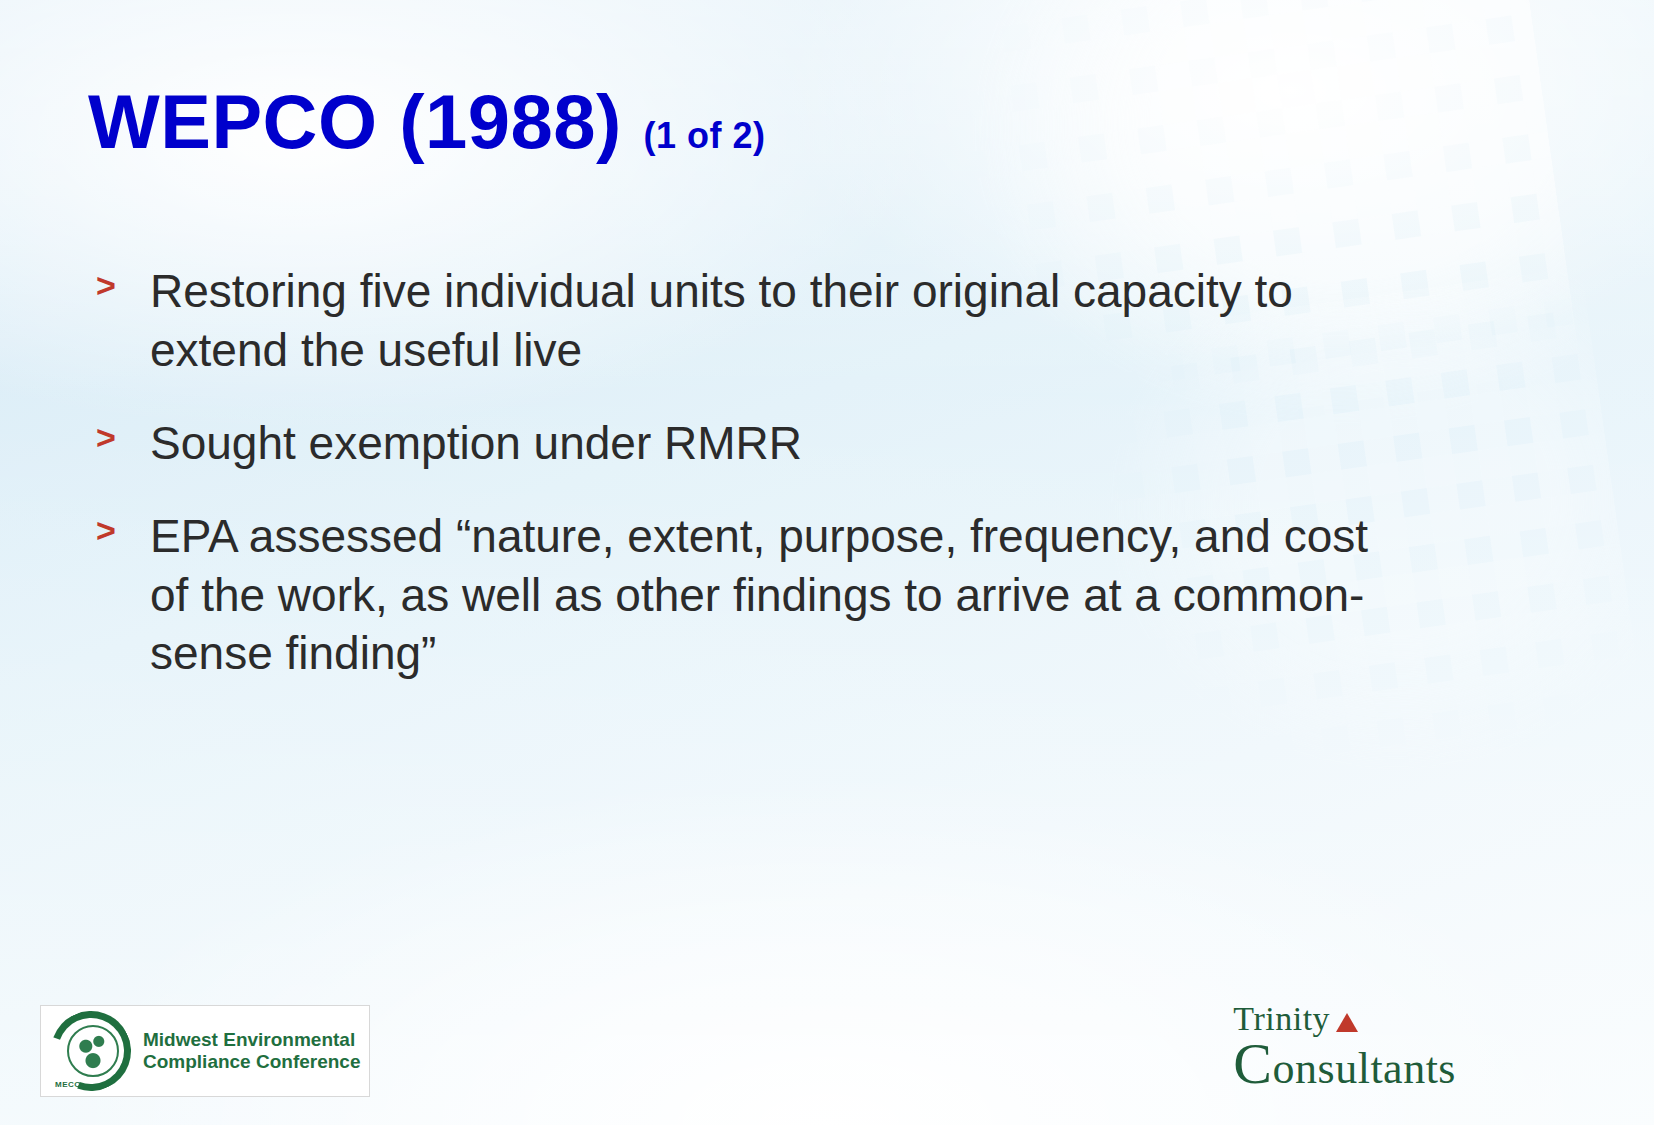WEPCO (1988) (1 of 2)
Restoring five individual units to their original capacity to extend the useful live
Sought exemption under RMRR
EPA assessed “nature, extent, purpose, frequency, and cost of the work, as well as other findings to arrive at a common-sense finding”
MECC
Midwest Environmental
Compliance Conference
Trinity
Consultants